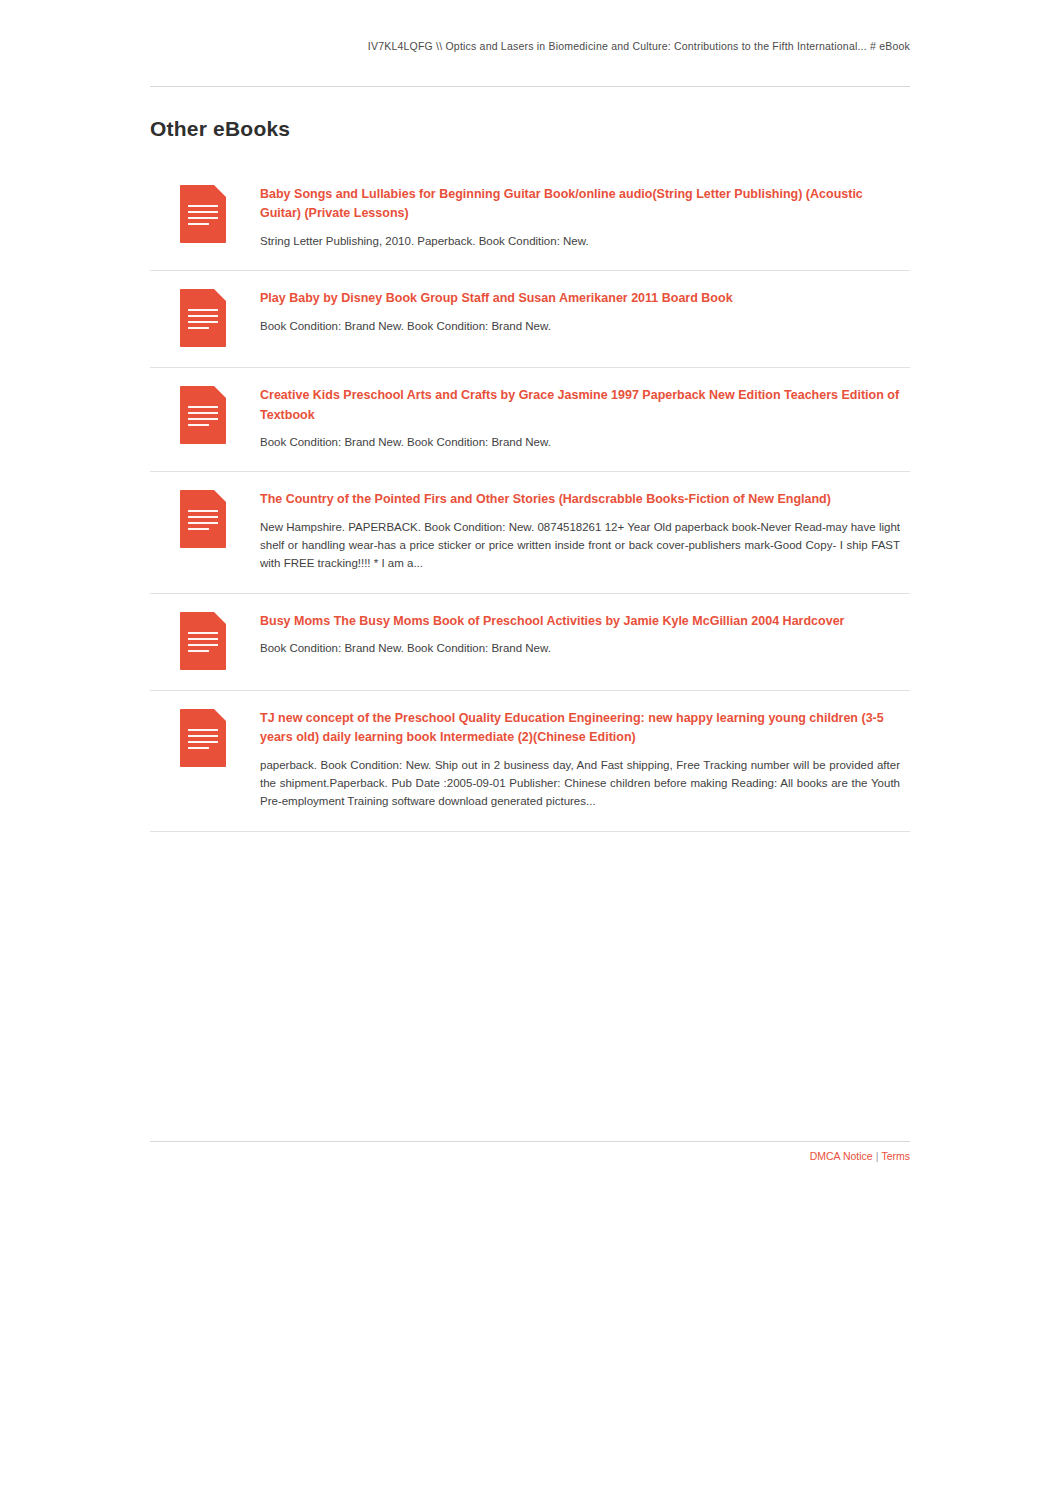IV7KL4LQFG \\ Optics and Lasers in Biomedicine and Culture: Contributions to the Fifth International... # eBook
Other eBooks
Baby Songs and Lullabies for Beginning Guitar Book/online audio(String Letter Publishing) (Acoustic Guitar) (Private Lessons)
String Letter Publishing, 2010. Paperback. Book Condition: New.
Play Baby by Disney Book Group Staff and Susan Amerikaner 2011 Board Book
Book Condition: Brand New. Book Condition: Brand New.
Creative Kids Preschool Arts and Crafts by Grace Jasmine 1997 Paperback New Edition Teachers Edition of Textbook
Book Condition: Brand New. Book Condition: Brand New.
The Country of the Pointed Firs and Other Stories (Hardscrabble Books-Fiction of New England)
New Hampshire. PAPERBACK. Book Condition: New. 0874518261 12+ Year Old paperback book-Never Read-may have light shelf or handling wear-has a price sticker or price written inside front or back cover-publishers mark-Good Copy- I ship FAST with FREE tracking!!!! * I am a...
Busy Moms The Busy Moms Book of Preschool Activities by Jamie Kyle McGillian 2004 Hardcover
Book Condition: Brand New. Book Condition: Brand New.
TJ new concept of the Preschool Quality Education Engineering: new happy learning young children (3-5 years old) daily learning book Intermediate (2)(Chinese Edition)
paperback. Book Condition: New. Ship out in 2 business day, And Fast shipping, Free Tracking number will be provided after the shipment.Paperback. Pub Date :2005-09-01 Publisher: Chinese children before making Reading: All books are the Youth Pre-employment Training software download generated pictures...
DMCA Notice|Terms